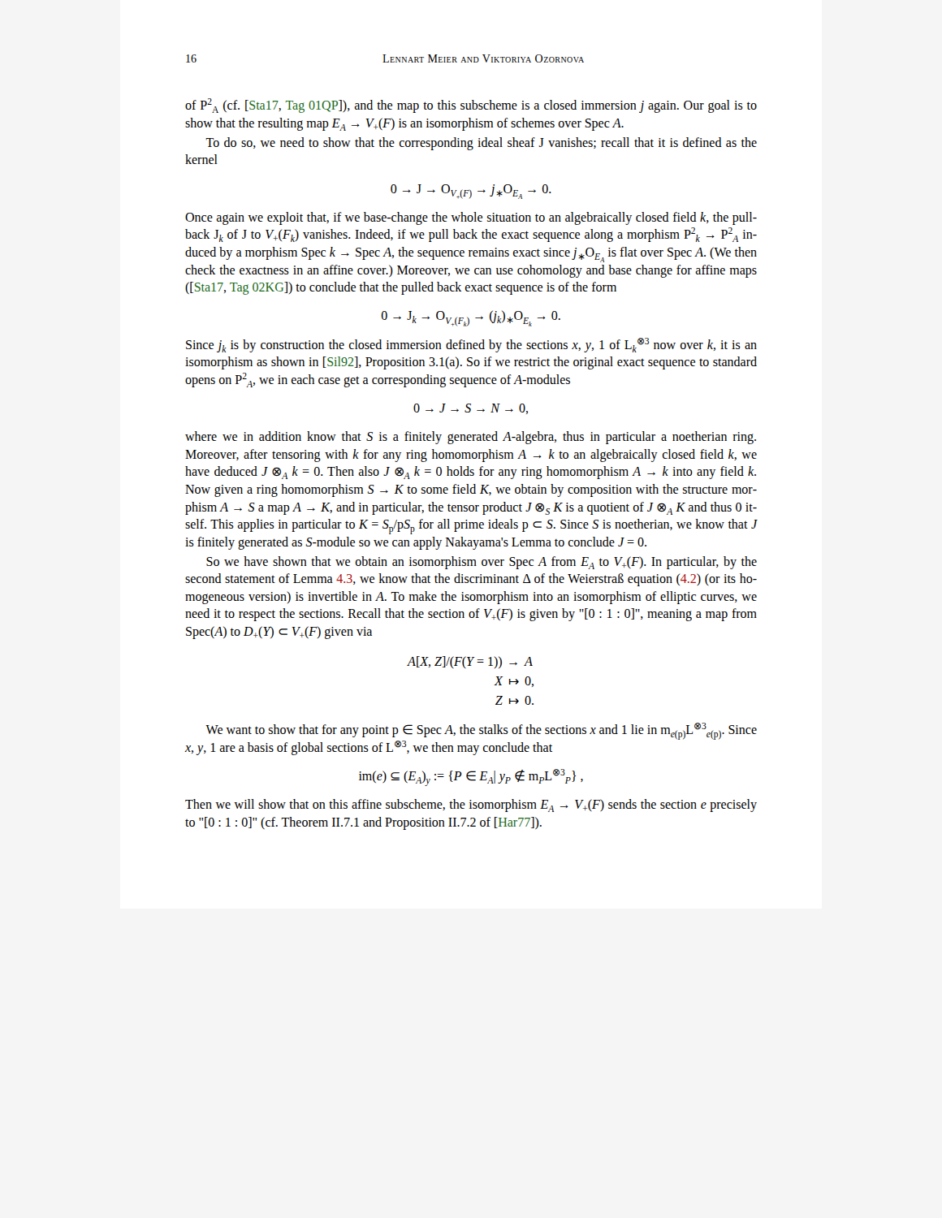16 Lennart Meier and Viktoriya Ozornova
of P2A (cf. [Sta17, Tag 01QP]), and the map to this subscheme is a closed immersion j again. Our goal is to show that the resulting map EA → V+(F) is an isomorphism of schemes over Spec A.
To do so, we need to show that the corresponding ideal sheaf J vanishes; recall that it is defined as the kernel
0 → J → OV+(F) → j∗OEA → 0.
Once again we exploit that, if we base-change the whole situation to an algebraically closed field k, the pullback Jk of J to V+(Fk) vanishes. Indeed, if we pull back the exact sequence along a morphism P2k → P2A induced by a morphism Spec k → Spec A, the sequence remains exact since j∗OEA is flat over Spec A. (We then check the exactness in an affine cover.) Moreover, we can use cohomology and base change for affine maps ([Sta17, Tag 02KG]) to conclude that the pulled back exact sequence is of the form
0 → Jk → OV+(Fk) → (jk)∗OEk → 0.
Since jk is by construction the closed immersion defined by the sections x, y, 1 of Lk⊗3 now over k, it is an isomorphism as shown in [Sil92], Proposition 3.1(a). So if we restrict the original exact sequence to standard opens on P2A, we in each case get a corresponding sequence of A-modules
0 → J → S → N → 0,
where we in addition know that S is a finitely generated A-algebra, thus in particular a noetherian ring. Moreover, after tensoring with k for any ring homomorphism A → k to an algebraically closed field k, we have deduced J ⊗A k = 0. Then also J ⊗A k = 0 holds for any ring homomorphism A → k into any field k. Now given a ring homomorphism S → K to some field K, we obtain by composition with the structure morphism A → S a map A → K, and in particular, the tensor product J ⊗S K is a quotient of J ⊗A K and thus 0 itself. This applies in particular to K = Sp/pSp for all prime ideals p ⊂ S. Since S is noetherian, we know that J is finitely generated as S-module so we can apply Nakayama's Lemma to conclude J = 0.
So we have shown that we obtain an isomorphism over Spec A from EA to V+(F). In particular, by the second statement of Lemma 4.3, we know that the discriminant Δ of the Weierstraß equation (4.2) (or its homogeneous version) is invertible in A. To make the isomorphism into an isomorphism of elliptic curves, we need it to respect the sections. Recall that the section of V+(F) is given by "[0 : 1 : 0]", meaning a map from Spec(A) to D+(Y) ⊂ V+(F) given via
A[X, Z]/(F(Y = 1)) → A
X ↦ 0,
Z ↦ 0.
We want to show that for any point p ∈ Spec A, the stalks of the sections x and 1 lie in me(p)L⊗3e(p). Since x, y, 1 are a basis of global sections of L⊗3, we then may conclude that
im(e) ⊆ (EA)y := {P ∈ EA| yP ∉ mPL⊗3P} ,
Then we will show that on this affine subscheme, the isomorphism EA → V+(F) sends the section e precisely to "[0 : 1 : 0]" (cf. Theorem II.7.1 and Proposition II.7.2 of [Har77]).